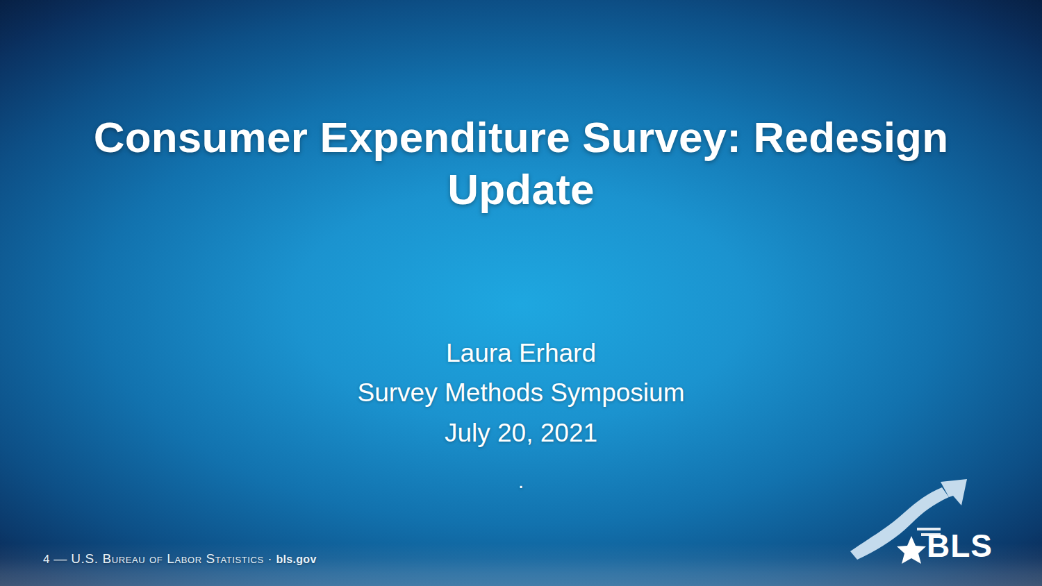Consumer Expenditure Survey: Redesign Update
Laura Erhard
Survey Methods Symposium
July 20, 2021 .
4 — U.S. Bureau of Labor Statistics · bls.gov
BLS